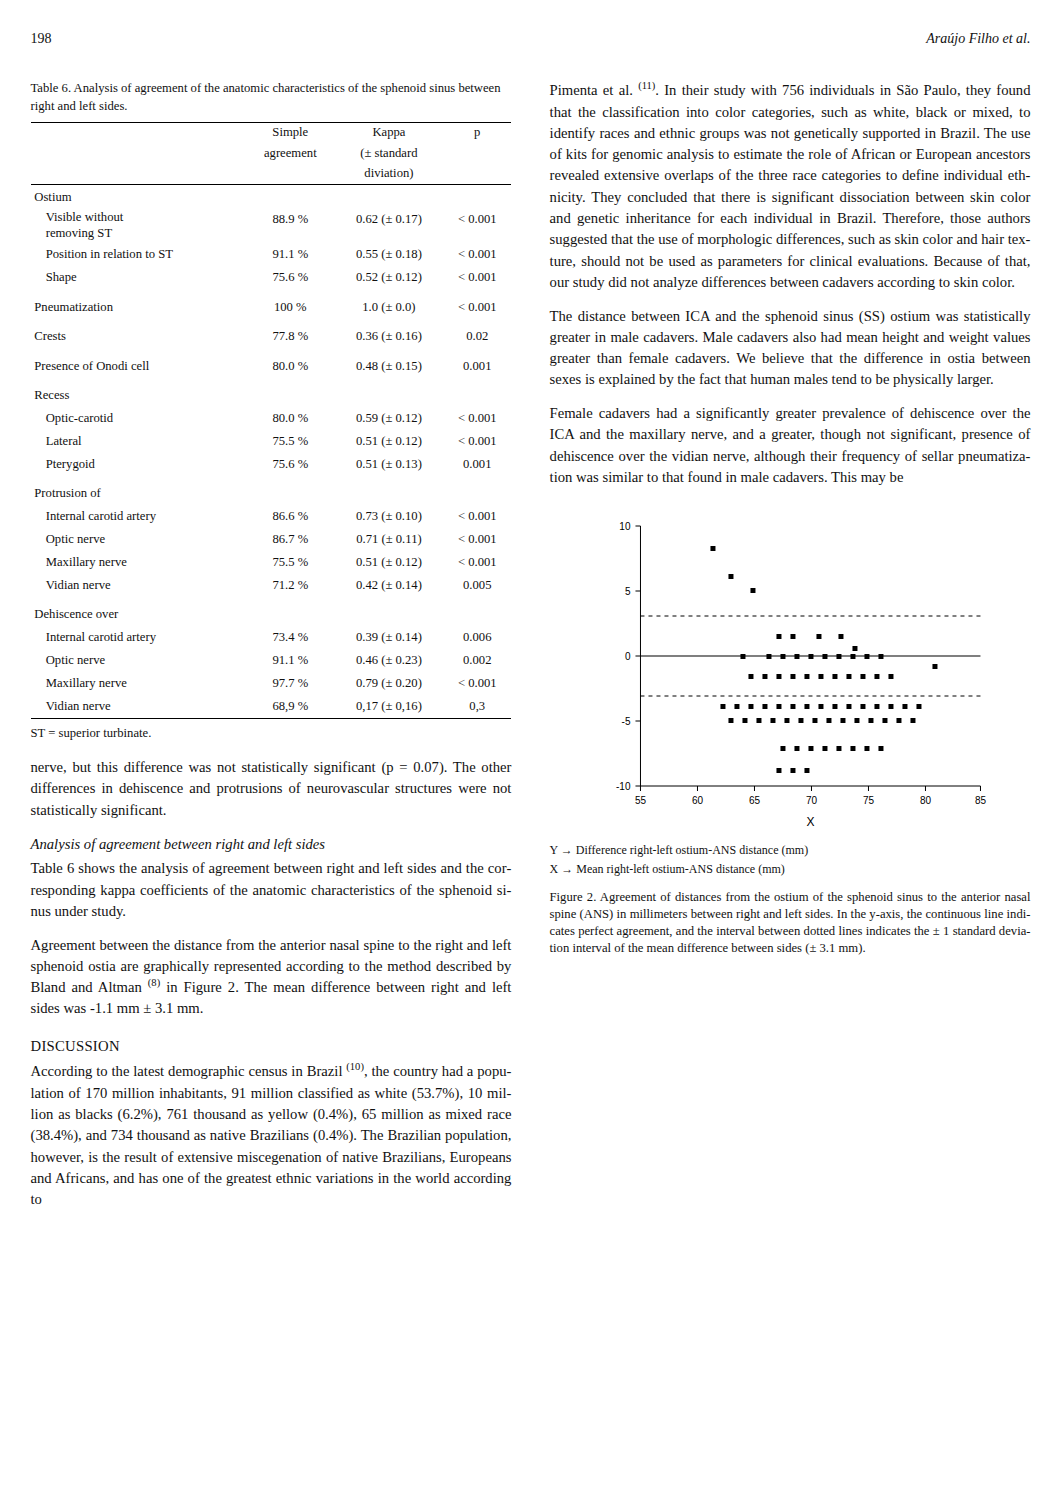198 Araújo Filho et al.
Table 6. Analysis of agreement of the anatomic characteristics of the sphenoid sinus between right and left sides.
| | Simple | Kappa | p |
| --- | --- | --- | --- |
| | agreement | (± standard | |
| | | diviation) | |
| Ostium | | | |
| Visible without removing ST | 88.9 % | 0.62 (± 0.17) | < 0.001 |
| Position in relation to ST | 91.1 % | 0.55 (± 0.18) | < 0.001 |
| Shape | 75.6 % | 0.52 (± 0.12) | < 0.001 |
| Pneumatization | 100 % | 1.0 (± 0.0) | < 0.001 |
| Crests | 77.8 % | 0.36 (± 0.16) | 0.02 |
| Presence of Onodi cell | 80.0 % | 0.48 (± 0.15) | 0.001 |
| Recess | | | |
| Optic-carotid | 80.0 % | 0.59 (± 0.12) | < 0.001 |
| Lateral | 75.5 % | 0.51 (± 0.12) | < 0.001 |
| Pterygoid | 75.6 % | 0.51 (± 0.13) | 0.001 |
| Protrusion of | | | |
| Internal carotid artery | 86.6 % | 0.73 (± 0.10) | < 0.001 |
| Optic nerve | 86.7 % | 0.71 (± 0.11) | < 0.001 |
| Maxillary nerve | 75.5 % | 0.51 (± 0.12) | < 0.001 |
| Vidian nerve | 71.2 % | 0.42 (± 0.14) | 0.005 |
| Dehiscence over | | | |
| Internal carotid artery | 73.4 % | 0.39 (± 0.14) | 0.006 |
| Optic nerve | 91.1 % | 0.46 (± 0.23) | 0.002 |
| Maxillary nerve | 97.7 % | 0.79 (± 0.20) | < 0.001 |
| Vidian nerve | 68,9 % | 0,17 (± 0,16) | 0,3 |
ST = superior turbinate.
nerve, but this difference was not statistically significant (p = 0.07). The other differences in dehiscence and protrusions of neurovascular structures were not statistically significant.
Analysis of agreement between right and left sides
Table 6 shows the analysis of agreement between right and left sides and the corresponding kappa coefficients of the anatomic characteristics of the sphenoid sinus under study.
Agreement between the distance from the anterior nasal spine to the right and left sphenoid ostia are graphically represented according to the method described by Bland and Altman (8) in Figure 2. The mean difference between right and left sides was -1.1 mm ± 3.1 mm.
DISCUSSION
According to the latest demographic census in Brazil (10), the country had a population of 170 million inhabitants, 91 million classified as white (53.7%), 10 million as blacks (6.2%), 761 thousand as yellow (0.4%), 65 million as mixed race (38.4%), and 734 thousand as native Brazilians (0.4%). The Brazilian population, however, is the result of extensive miscegenation of native Brazilians, Europeans and Africans, and has one of the greatest ethnic variations in the world according to
Pimenta et al. (11). In their study with 756 individuals in São Paulo, they found that the classification into color categories, such as white, black or mixed, to identify races and ethnic groups was not genetically supported in Brazil. The use of kits for genomic analysis to estimate the role of African or European ancestors revealed extensive overlaps of the three race categories to define individual ethnicity. They concluded that there is significant dissociation between skin color and genetic inheritance for each individual in Brazil. Therefore, those authors suggested that the use of morphologic differences, such as skin color and hair texture, should not be used as parameters for clinical evaluations. Because of that, our study did not analyze differences between cadavers according to skin color.
The distance between ICA and the sphenoid sinus (SS) ostium was statistically greater in male cadavers. Male cadavers also had mean height and weight values greater than female cadavers. We believe that the difference in ostia between sexes is explained by the fact that human males tend to be physically larger.
Female cadavers had a significantly greater prevalence of dehiscence over the ICA and the maxillary nerve, and a greater, though not significant, presence of dehiscence over the vidian nerve, although their frequency of sellar pneumatization was similar to that found in male cadavers. This may be
10 5 0 -5 -10 55 60 65 70 75 80 85 X
Y → Difference right-left ostium-ANS distance (mm)
X → Mean right-left ostium-ANS distance (mm)
Figure 2. Agreement of distances from the ostium of the sphenoid sinus to the anterior nasal spine (ANS) in millimeters between right and left sides. In the y-axis, the continuous line indicates perfect agreement, and the interval between dotted lines indicates the ± 1 standard deviation interval of the mean difference between sides (± 3.1 mm).